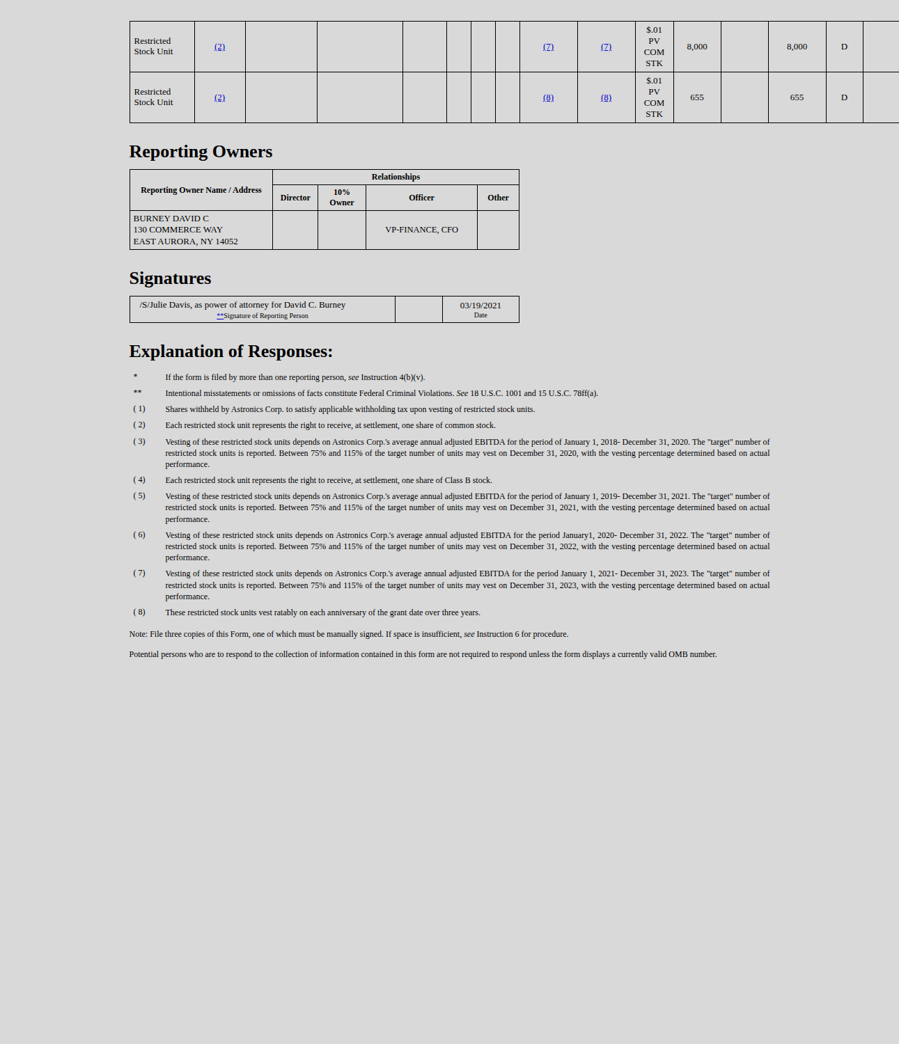| Restricted Stock Unit | (2) | | | | | | | (7) | (7) | $.01 PV COM STK | 8,000 | | 8,000 | D | |
| Restricted Stock Unit | (2) | | | | | | | (8) | (8) | $.01 PV COM STK | 655 | | 655 | D | |
Reporting Owners
| Reporting Owner Name / Address | Relationships |
| --- | --- |
| Director | 10% Owner | Officer | Other |
| BURNEY DAVID C 130 COMMERCE WAY EAST AURORA, NY 14052 | | | VP-FINANCE, CFO | |
Signatures
| /S/Julie Davis, as power of attorney for David C. Burney ** Signature of Reporting Person | | 03/19/2021 Date |
Explanation of Responses:
*
If the form is filed by more than one reporting person, see Instruction 4(b)(v).
**
Intentional misstatements or omissions of facts constitute Federal Criminal Violations. See 18 U.S.C. 1001 and 15 U.S.C. 78ff(a).
( 1)
Shares withheld by Astronics Corp. to satisfy applicable withholding tax upon vesting of restricted stock units.
( 2)
Each restricted stock unit represents the right to receive, at settlement, one share of common stock.
( 3)
Vesting of these restricted stock units depends on Astronics Corp.'s average annual adjusted EBITDA for the period of January 1, 2018- December 31, 2020. The "target" number of restricted stock units is reported. Between 75% and 115% of the target number of units may vest on December 31, 2020, with the vesting percentage determined based on actual performance.
( 4)
Each restricted stock unit represents the right to receive, at settlement, one share of Class B stock.
( 5)
Vesting of these restricted stock units depends on Astronics Corp.'s average annual adjusted EBITDA for the period of January 1, 2019- December 31, 2021. The "target" number of restricted stock units is reported. Between 75% and 115% of the target number of units may vest on December 31, 2021, with the vesting percentage determined based on actual performance.
( 6)
Vesting of these restricted stock units depends on Astronics Corp.'s average annual adjusted EBITDA for the period January1, 2020- December 31, 2022. The "target" number of restricted stock units is reported. Between 75% and 115% of the target number of units may vest on December 31, 2022, with the vesting percentage determined based on actual performance.
( 7)
Vesting of these restricted stock units depends on Astronics Corp.'s average annual adjusted EBITDA for the period January 1, 2021- December 31, 2023. The "target" number of restricted stock units is reported. Between 75% and 115% of the target number of units may vest on December 31, 2023, with the vesting percentage determined based on actual performance.
( 8)
These restricted stock units vest ratably on each anniversary of the grant date over three years.
Note: File three copies of this Form, one of which must be manually signed. If space is insufficient, see Instruction 6 for procedure.
Potential persons who are to respond to the collection of information contained in this form are not required to respond unless the form displays a currently valid OMB number.